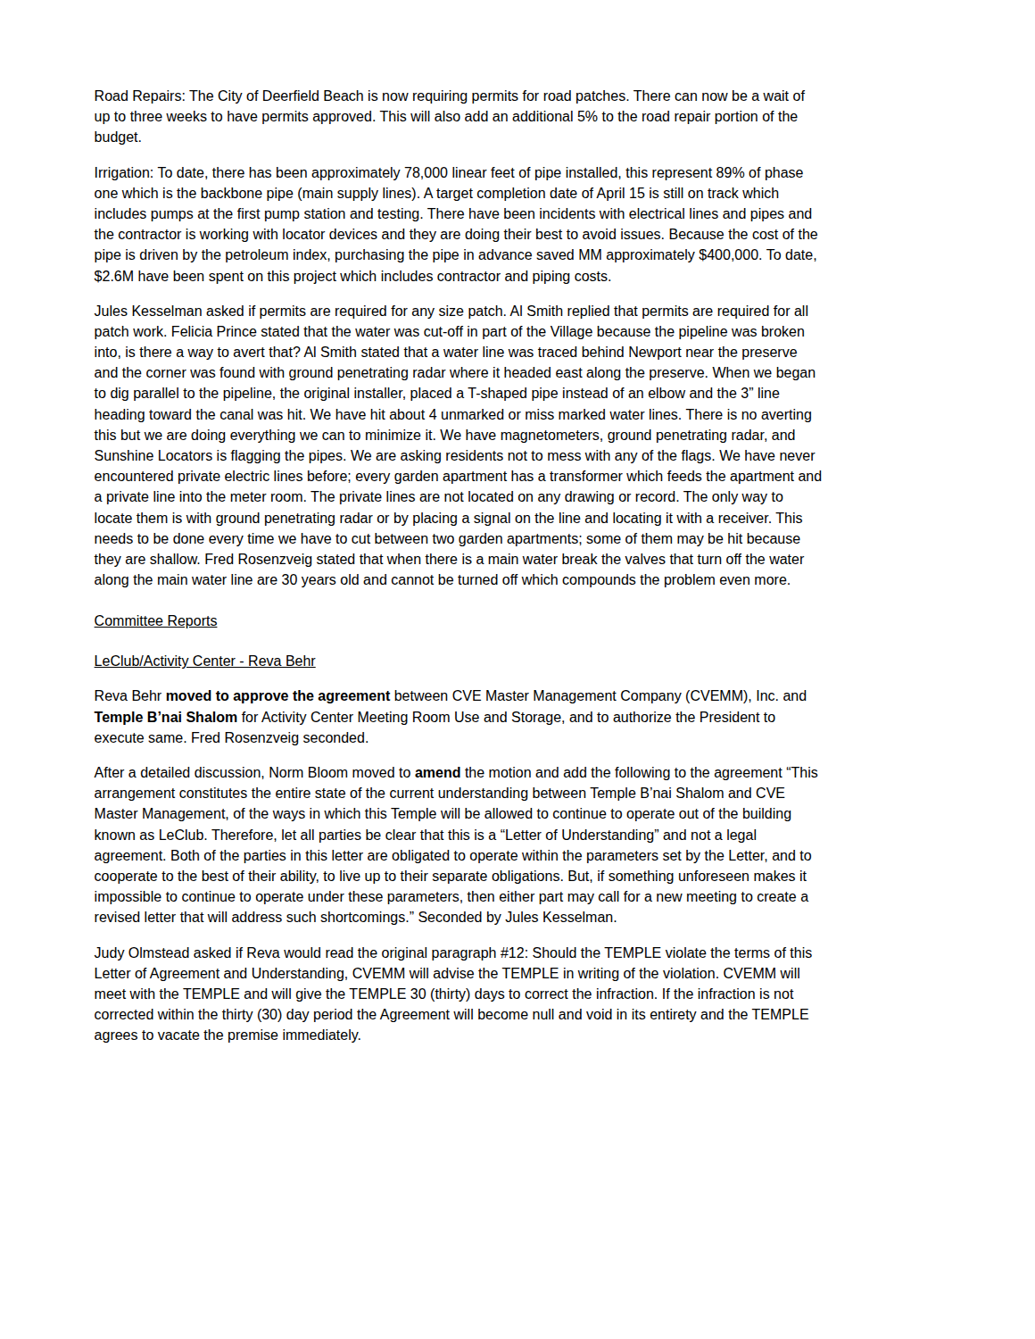Road Repairs: The City of Deerfield Beach is now requiring permits for road patches. There can now be a wait of up to three weeks to have permits approved. This will also add an additional 5% to the road repair portion of the budget.
Irrigation: To date, there has been approximately 78,000 linear feet of pipe installed, this represent 89% of phase one which is the backbone pipe (main supply lines). A target completion date of April 15 is still on track which includes pumps at the first pump station and testing. There have been incidents with electrical lines and pipes and the contractor is working with locator devices and they are doing their best to avoid issues. Because the cost of the pipe is driven by the petroleum index, purchasing the pipe in advance saved MM approximately $400,000. To date, $2.6M have been spent on this project which includes contractor and piping costs.
Jules Kesselman asked if permits are required for any size patch. Al Smith replied that permits are required for all patch work. Felicia Prince stated that the water was cut-off in part of the Village because the pipeline was broken into, is there a way to avert that? Al Smith stated that a water line was traced behind Newport near the preserve and the corner was found with ground penetrating radar where it headed east along the preserve. When we began to dig parallel to the pipeline, the original installer, placed a T-shaped pipe instead of an elbow and the 3” line heading toward the canal was hit. We have hit about 4 unmarked or miss marked water lines. There is no averting this but we are doing everything we can to minimize it. We have magnetometers, ground penetrating radar, and Sunshine Locators is flagging the pipes. We are asking residents not to mess with any of the flags. We have never encountered private electric lines before; every garden apartment has a transformer which feeds the apartment and a private line into the meter room. The private lines are not located on any drawing or record. The only way to locate them is with ground penetrating radar or by placing a signal on the line and locating it with a receiver. This needs to be done every time we have to cut between two garden apartments; some of them may be hit because they are shallow. Fred Rosenzveig stated that when there is a main water break the valves that turn off the water along the main water line are 30 years old and cannot be turned off which compounds the problem even more.
Committee Reports
LeClub/Activity Center - Reva Behr
Reva Behr moved to approve the agreement between CVE Master Management Company (CVEMM), Inc. and Temple B’nai Shalom for Activity Center Meeting Room Use and Storage, and to authorize the President to execute same. Fred Rosenzveig seconded.
After a detailed discussion, Norm Bloom moved to amend the motion and add the following to the agreement “This arrangement constitutes the entire state of the current understanding between Temple B’nai Shalom and CVE Master Management, of the ways in which this Temple will be allowed to continue to operate out of the building known as LeClub. Therefore, let all parties be clear that this is a “Letter of Understanding” and not a legal agreement. Both of the parties in this letter are obligated to operate within the parameters set by the Letter, and to cooperate to the best of their ability, to live up to their separate obligations. But, if something unforeseen makes it impossible to continue to operate under these parameters, then either part may call for a new meeting to create a revised letter that will address such shortcomings.” Seconded by Jules Kesselman.
Judy Olmstead asked if Reva would read the original paragraph #12: Should the TEMPLE violate the terms of this Letter of Agreement and Understanding, CVEMM will advise the TEMPLE in writing of the violation. CVEMM will meet with the TEMPLE and will give the TEMPLE 30 (thirty) days to correct the infraction. If the infraction is not corrected within the thirty (30) day period the Agreement will become null and void in its entirety and the TEMPLE agrees to vacate the premise immediately.